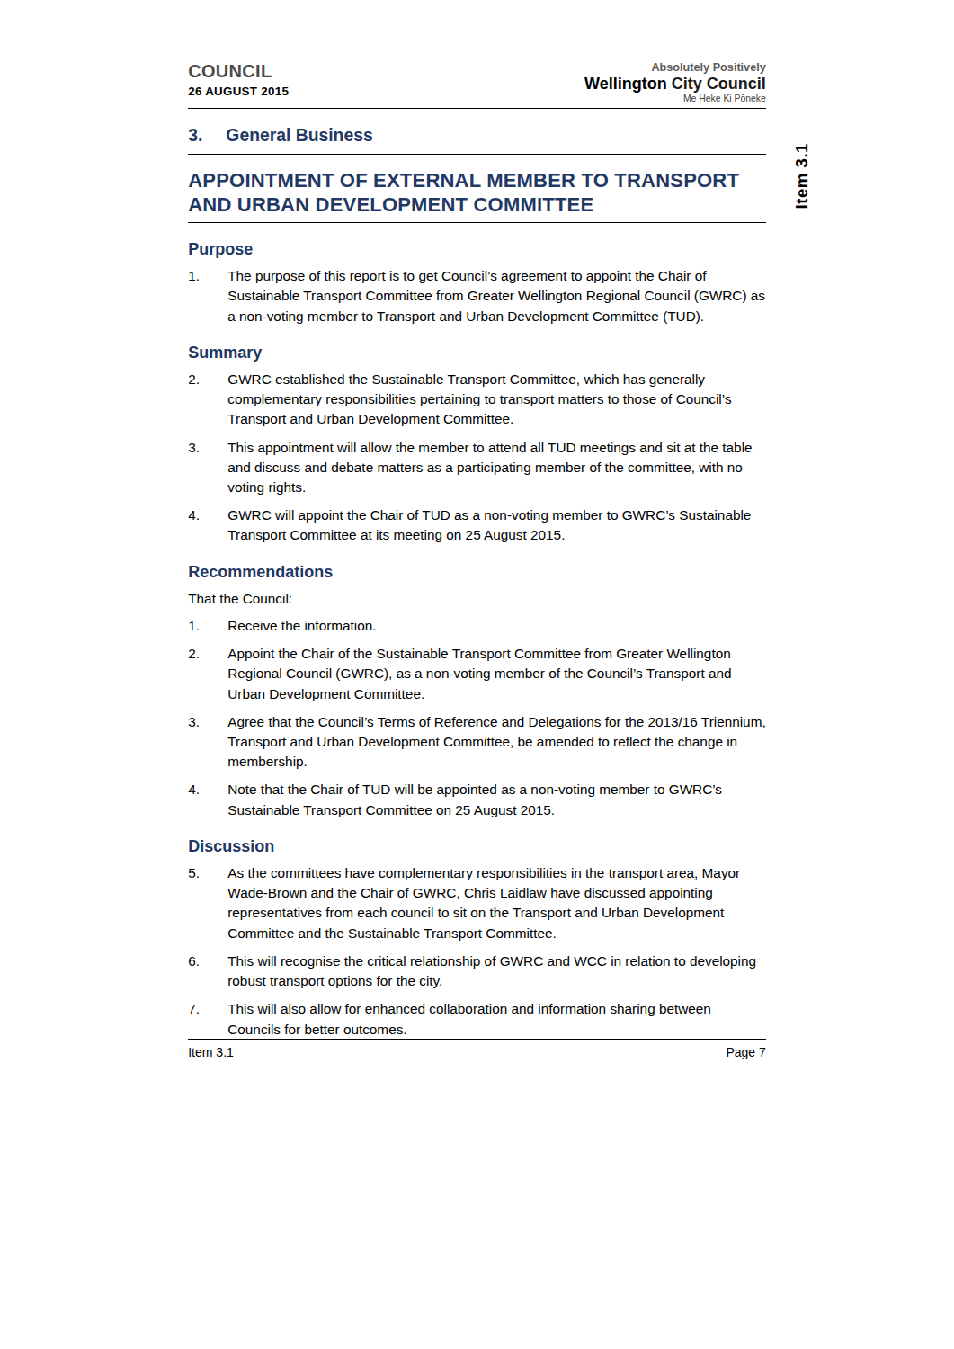COUNCIL
26 AUGUST 2015
Absolutely Positively
Wellington City Council
Me Heke Ki Pōneke
Item 3.1
3. General Business
APPOINTMENT OF EXTERNAL MEMBER TO TRANSPORT AND URBAN DEVELOPMENT COMMITTEE
Purpose
1. The purpose of this report is to get Council’s agreement to appoint the Chair of Sustainable Transport Committee from Greater Wellington Regional Council (GWRC) as a non-voting member to Transport and Urban Development Committee (TUD).
Summary
2. GWRC established the Sustainable Transport Committee, which has generally complementary responsibilities pertaining to transport matters to those of Council’s Transport and Urban Development Committee.
3. This appointment will allow the member to attend all TUD meetings and sit at the table and discuss and debate matters as a participating member of the committee, with no voting rights.
4. GWRC will appoint the Chair of TUD as a non-voting member to GWRC’s Sustainable Transport Committee at its meeting on 25 August 2015.
Recommendations
That the Council:
1. Receive the information.
2. Appoint the Chair of the Sustainable Transport Committee from Greater Wellington Regional Council (GWRC), as a non-voting member of the Council’s Transport and Urban Development Committee.
3. Agree that the Council’s Terms of Reference and Delegations for the 2013/16 Triennium, Transport and Urban Development Committee, be amended to reflect the change in membership.
4. Note that the Chair of TUD will be appointed as a non-voting member to GWRC’s Sustainable Transport Committee on 25 August 2015.
Discussion
5. As the committees have complementary responsibilities in the transport area, Mayor Wade-Brown and the Chair of GWRC, Chris Laidlaw have discussed appointing representatives from each council to sit on the Transport and Urban Development Committee and the Sustainable Transport Committee.
6. This will recognise the critical relationship of GWRC and WCC in relation to developing robust transport options for the city.
7. This will also allow for enhanced collaboration and information sharing between Councils for better outcomes.
Item 3.1
Page 7